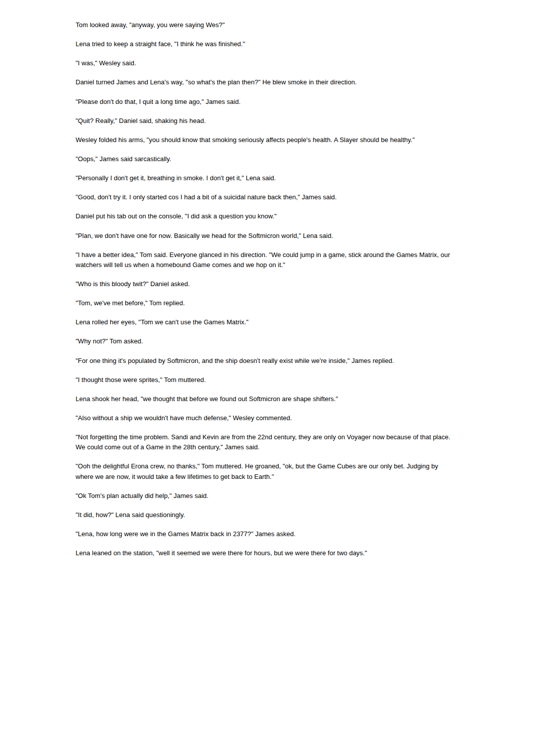Tom looked away, "anyway, you were saying Wes?"
Lena tried to keep a straight face, "I think he was finished."
"I was," Wesley said.
Daniel turned James and Lena's way, "so what's the plan then?" He blew smoke in their direction.
"Please don't do that, I quit a long time ago," James said.
"Quit? Really," Daniel said, shaking his head.
Wesley folded his arms, "you should know that smoking seriously affects people's health. A Slayer should be healthy."
"Oops," James said sarcastically.
"Personally I don't get it, breathing in smoke. I don't get it," Lena said.
"Good, don't try it. I only started cos I had a bit of a suicidal nature back then," James said.
Daniel put his tab out on the console, "I did ask a question you know."
"Plan, we don't have one for now. Basically we head for the Softmicron world," Lena said.
"I have a better idea," Tom said. Everyone glanced in his direction. "We could jump in a game, stick around the Games Matrix, our watchers will tell us when a homebound Game comes and we hop on it."
"Who is this bloody twit?" Daniel asked.
"Tom, we've met before," Tom replied.
Lena rolled her eyes, "Tom we can't use the Games Matrix."
"Why not?" Tom asked.
"For one thing it's populated by Softmicron, and the ship doesn't really exist while we're inside," James replied.
"I thought those were sprites," Tom muttered.
Lena shook her head, "we thought that before we found out Softmicron are shape shifters."
"Also without a ship we wouldn't have much defense," Wesley commented.
"Not forgetting the time problem. Sandi and Kevin are from the 22nd century, they are only on Voyager now because of that place. We could come out of a Game in the 28th century," James said.
"Ooh the delightful Erona crew, no thanks," Tom muttered. He groaned, "ok, but the Game Cubes are our only bet. Judging by where we are now, it would take a few lifetimes to get back to Earth."
"Ok Tom's plan actually did help," James said.
"It did, how?" Lena said questioningly.
"Lena, how long were we in the Games Matrix back in 2377?" James asked.
Lena leaned on the station, "well it seemed we were there for hours, but we were there for two days."